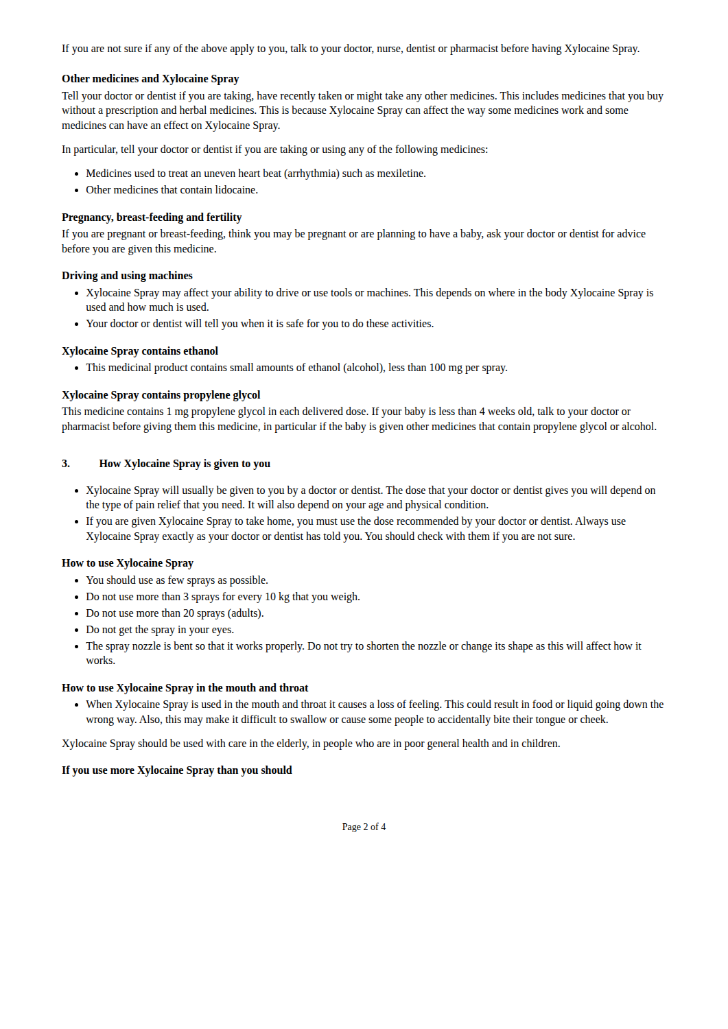If you are not sure if any of the above apply to you, talk to your doctor, nurse, dentist or pharmacist before having Xylocaine Spray.
Other medicines and Xylocaine Spray
Tell your doctor or dentist if you are taking, have recently taken or might take any other medicines. This includes medicines that you buy without a prescription and herbal medicines. This is because Xylocaine Spray can affect the way some medicines work and some medicines can have an effect on Xylocaine Spray.
In particular, tell your doctor or dentist if you are taking or using any of the following medicines:
Medicines used to treat an uneven heart beat (arrhythmia) such as mexiletine.
Other medicines that contain lidocaine.
Pregnancy, breast-feeding and fertility
If you are pregnant or breast-feeding, think you may be pregnant or are planning to have a baby, ask your doctor or dentist for advice before you are given this medicine.
Driving and using machines
Xylocaine Spray may affect your ability to drive or use tools or machines. This depends on where in the body Xylocaine Spray is used and how much is used.
Your doctor or dentist will tell you when it is safe for you to do these activities.
Xylocaine Spray contains ethanol
This medicinal product contains small amounts of ethanol (alcohol), less than 100 mg per spray.
Xylocaine Spray contains propylene glycol
This medicine contains 1 mg propylene glycol in each delivered dose. If your baby is less than 4 weeks old, talk to your doctor or pharmacist before giving them this medicine, in particular if the baby is given other medicines that contain propylene glycol or alcohol.
3. How Xylocaine Spray is given to you
Xylocaine Spray will usually be given to you by a doctor or dentist. The dose that your doctor or dentist gives you will depend on the type of pain relief that you need. It will also depend on your age and physical condition.
If you are given Xylocaine Spray to take home, you must use the dose recommended by your doctor or dentist. Always use Xylocaine Spray exactly as your doctor or dentist has told you. You should check with them if you are not sure.
How to use Xylocaine Spray
You should use as few sprays as possible.
Do not use more than 3 sprays for every 10 kg that you weigh.
Do not use more than 20 sprays (adults).
Do not get the spray in your eyes.
The spray nozzle is bent so that it works properly. Do not try to shorten the nozzle or change its shape as this will affect how it works.
How to use Xylocaine Spray in the mouth and throat
When Xylocaine Spray is used in the mouth and throat it causes a loss of feeling. This could result in food or liquid going down the wrong way. Also, this may make it difficult to swallow or cause some people to accidentally bite their tongue or cheek.
Xylocaine Spray should be used with care in the elderly, in people who are in poor general health and in children.
If you use more Xylocaine Spray than you should
Page 2 of 4